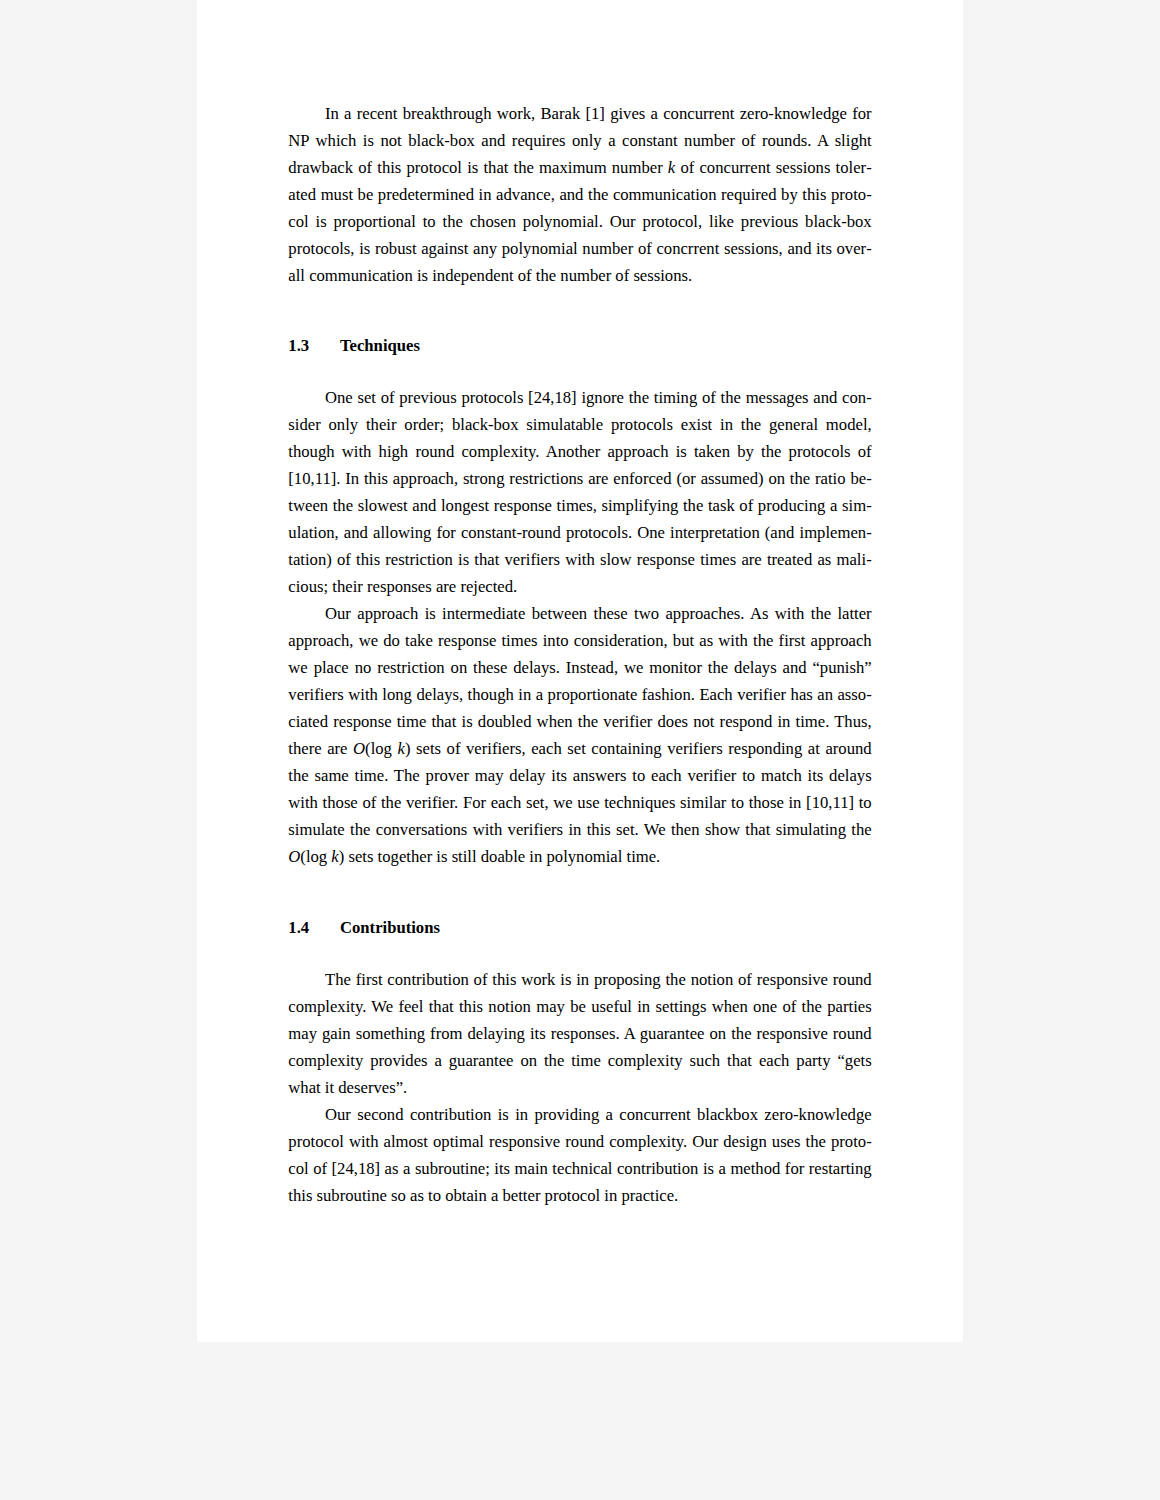In a recent breakthrough work, Barak [1] gives a concurrent zero-knowledge for NP which is not black-box and requires only a constant number of rounds. A slight drawback of this protocol is that the maximum number k of concurrent sessions tolerated must be predetermined in advance, and the communication required by this protocol is proportional to the chosen polynomial. Our protocol, like previous black-box protocols, is robust against any polynomial number of concrrent sessions, and its overall communication is independent of the number of sessions.
1.3 Techniques
One set of previous protocols [24,18] ignore the timing of the messages and consider only their order; black-box simulatable protocols exist in the general model, though with high round complexity. Another approach is taken by the protocols of [10,11]. In this approach, strong restrictions are enforced (or assumed) on the ratio between the slowest and longest response times, simplifying the task of producing a simulation, and allowing for constant-round protocols. One interpretation (and implementation) of this restriction is that verifiers with slow response times are treated as malicious; their responses are rejected.
Our approach is intermediate between these two approaches. As with the latter approach, we do take response times into consideration, but as with the first approach we place no restriction on these delays. Instead, we monitor the delays and “punish” verifiers with long delays, though in a proportionate fashion. Each verifier has an associated response time that is doubled when the verifier does not respond in time. Thus, there are O(log k) sets of verifiers, each set containing verifiers responding at around the same time. The prover may delay its answers to each verifier to match its delays with those of the verifier. For each set, we use techniques similar to those in [10,11] to simulate the conversations with verifiers in this set. We then show that simulating the O(log k) sets together is still doable in polynomial time.
1.4 Contributions
The first contribution of this work is in proposing the notion of responsive round complexity. We feel that this notion may be useful in settings when one of the parties may gain something from delaying its responses. A guarantee on the responsive round complexity provides a guarantee on the time complexity such that each party “gets what it deserves”.
Our second contribution is in providing a concurrent blackbox zero-knowledge protocol with almost optimal responsive round complexity. Our design uses the protocol of [24,18] as a subroutine; its main technical contribution is a method for restarting this subroutine so as to obtain a better protocol in practice.